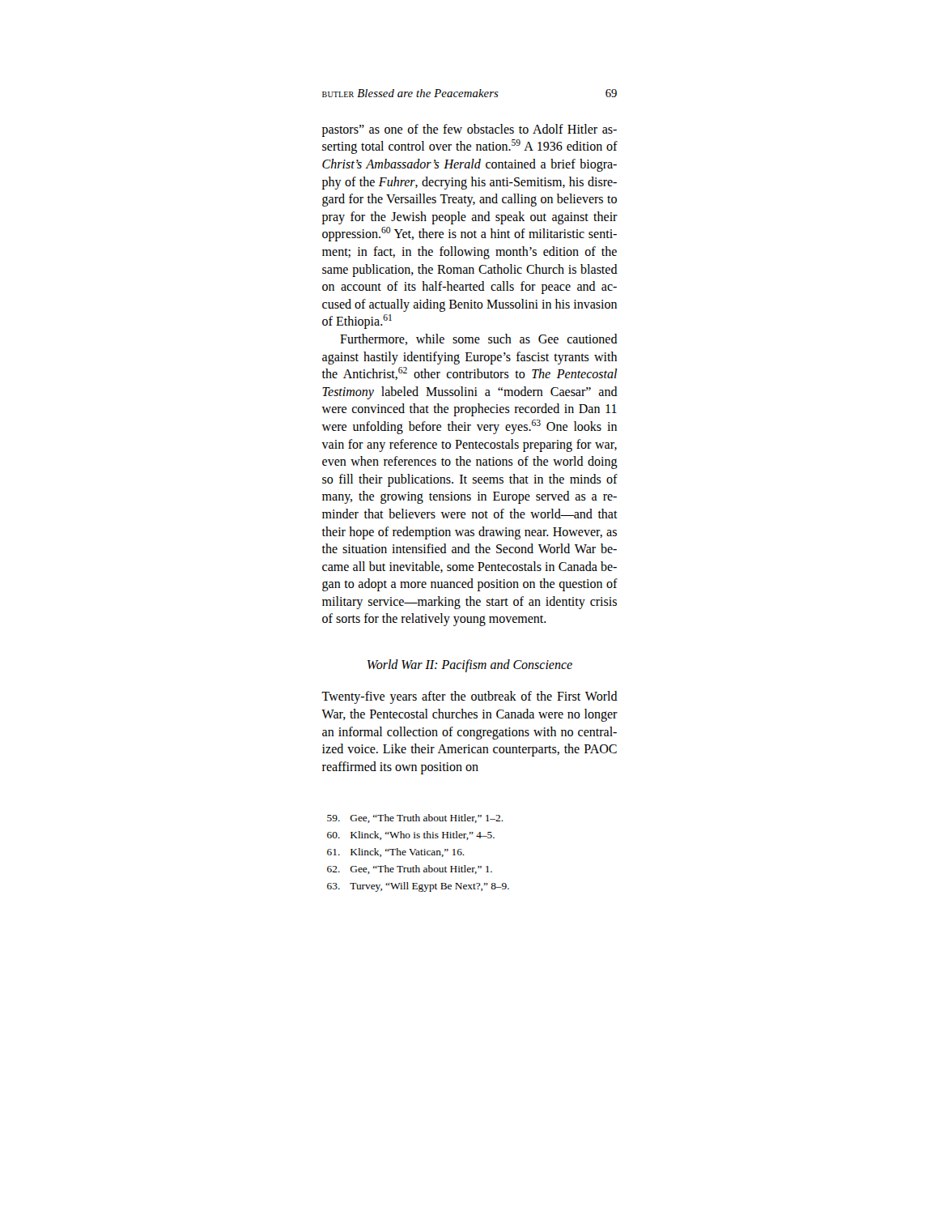Butler Blessed are the Peacemakers 69
pastors” as one of the few obstacles to Adolf Hitler asserting total control over the nation.59 A 1936 edition of Christ’s Ambassador’s Herald contained a brief biography of the Fuhrer, decrying his anti-Semitism, his disregard for the Versailles Treaty, and calling on believers to pray for the Jewish people and speak out against their oppression.60 Yet, there is not a hint of militaristic sentiment; in fact, in the following month’s edition of the same publication, the Roman Catholic Church is blasted on account of its half-hearted calls for peace and accused of actually aiding Benito Mussolini in his invasion of Ethiopia.61
Furthermore, while some such as Gee cautioned against hastily identifying Europe’s fascist tyrants with the Antichrist,62 other contributors to The Pentecostal Testimony labeled Mussolini a “modern Caesar” and were convinced that the prophecies recorded in Dan 11 were unfolding before their very eyes.63 One looks in vain for any reference to Pentecostals preparing for war, even when references to the nations of the world doing so fill their publications. It seems that in the minds of many, the growing tensions in Europe served as a reminder that believers were not of the world—and that their hope of redemption was drawing near. However, as the situation intensified and the Second World War became all but inevitable, some Pentecostals in Canada began to adopt a more nuanced position on the question of military service—marking the start of an identity crisis of sorts for the relatively young movement.
World War II: Pacifism and Conscience
Twenty-five years after the outbreak of the First World War, the Pentecostal churches in Canada were no longer an informal collection of congregations with no centralized voice. Like their American counterparts, the PAOC reaffirmed its own position on
59. Gee, “The Truth about Hitler,” 1–2.
60. Klinck, “Who is this Hitler,” 4–5.
61. Klinck, “The Vatican,” 16.
62. Gee, “The Truth about Hitler,” 1.
63. Turvey, “Will Egypt Be Next?,” 8–9.